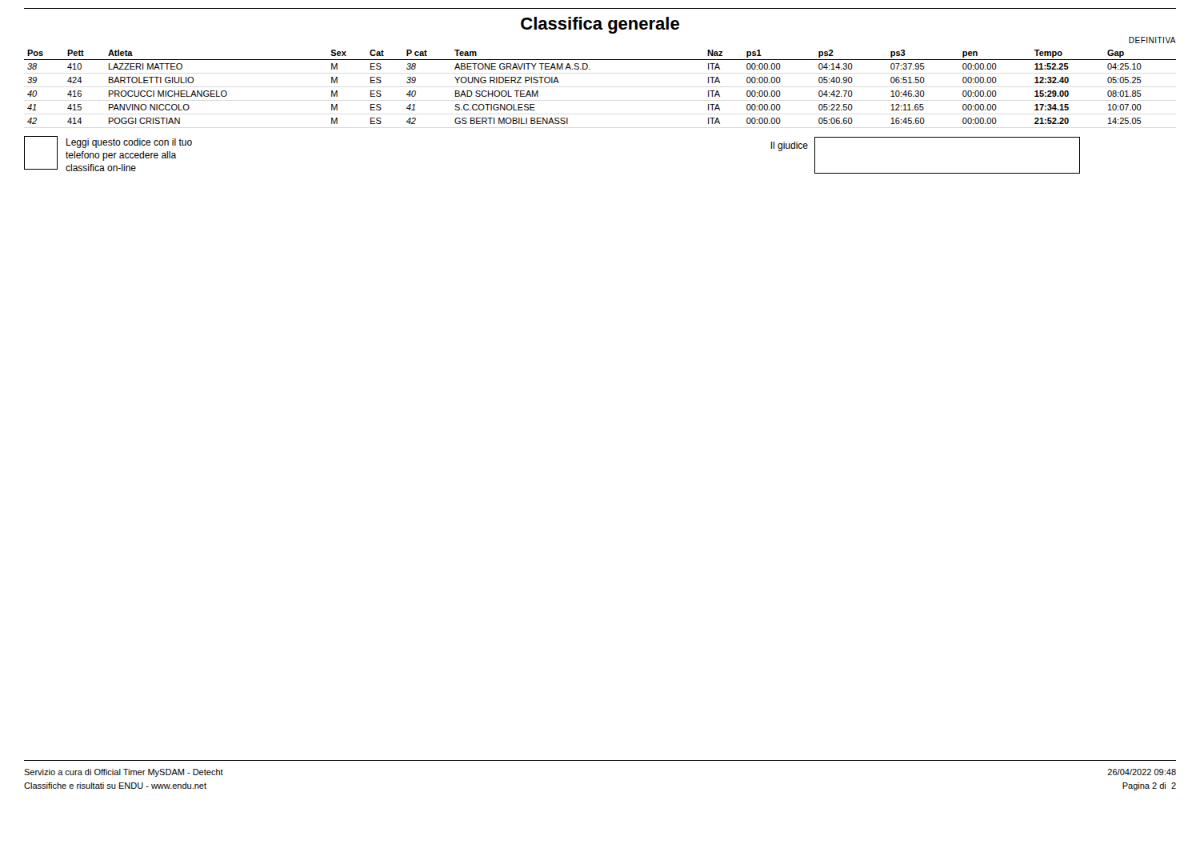Classifica generale
DEFINITIVA
| Pos | Pett | Atleta | Sex | Cat | P cat | Team | Naz | ps1 | ps2 | ps3 | pen | Tempo | Gap |
| --- | --- | --- | --- | --- | --- | --- | --- | --- | --- | --- | --- | --- | --- |
| 38 | 410 | LAZZERI MATTEO | M | ES | 38 | ABETONE GRAVITY TEAM A.S.D. | ITA | 00:00.00 | 04:14.30 | 07:37.95 | 00:00.00 | 11:52.25 | 04:25.10 |
| 39 | 424 | BARTOLETTI GIULIO | M | ES | 39 | YOUNG RIDERZ PISTOIA | ITA | 00:00.00 | 05:40.90 | 06:51.50 | 00:00.00 | 12:32.40 | 05:05.25 |
| 40 | 416 | PROCUCCI MICHELANGELO | M | ES | 40 | BAD SCHOOL TEAM | ITA | 00:00.00 | 04:42.70 | 10:46.30 | 00:00.00 | 15:29.00 | 08:01.85 |
| 41 | 415 | PANVINO NICCOLO | M | ES | 41 | S.C.COTIGNOLESE | ITA | 00:00.00 | 05:22.50 | 12:11.65 | 00:00.00 | 17:34.15 | 10:07.00 |
| 42 | 414 | POGGI CRISTIAN | M | ES | 42 | GS BERTI MOBILI BENASSI | ITA | 00:00.00 | 05:06.60 | 16:45.60 | 00:00.00 | 21:52.20 | 14:25.05 |
Leggi questo codice con il tuo
telefono per accedere alla
classifica on-line
Il giudice
Servizio a cura di Official Timer MySDAM - Detecht
Classifiche e risultati su ENDU - www.endu.net
26/04/2022 09:48
Pagina 2 di 2